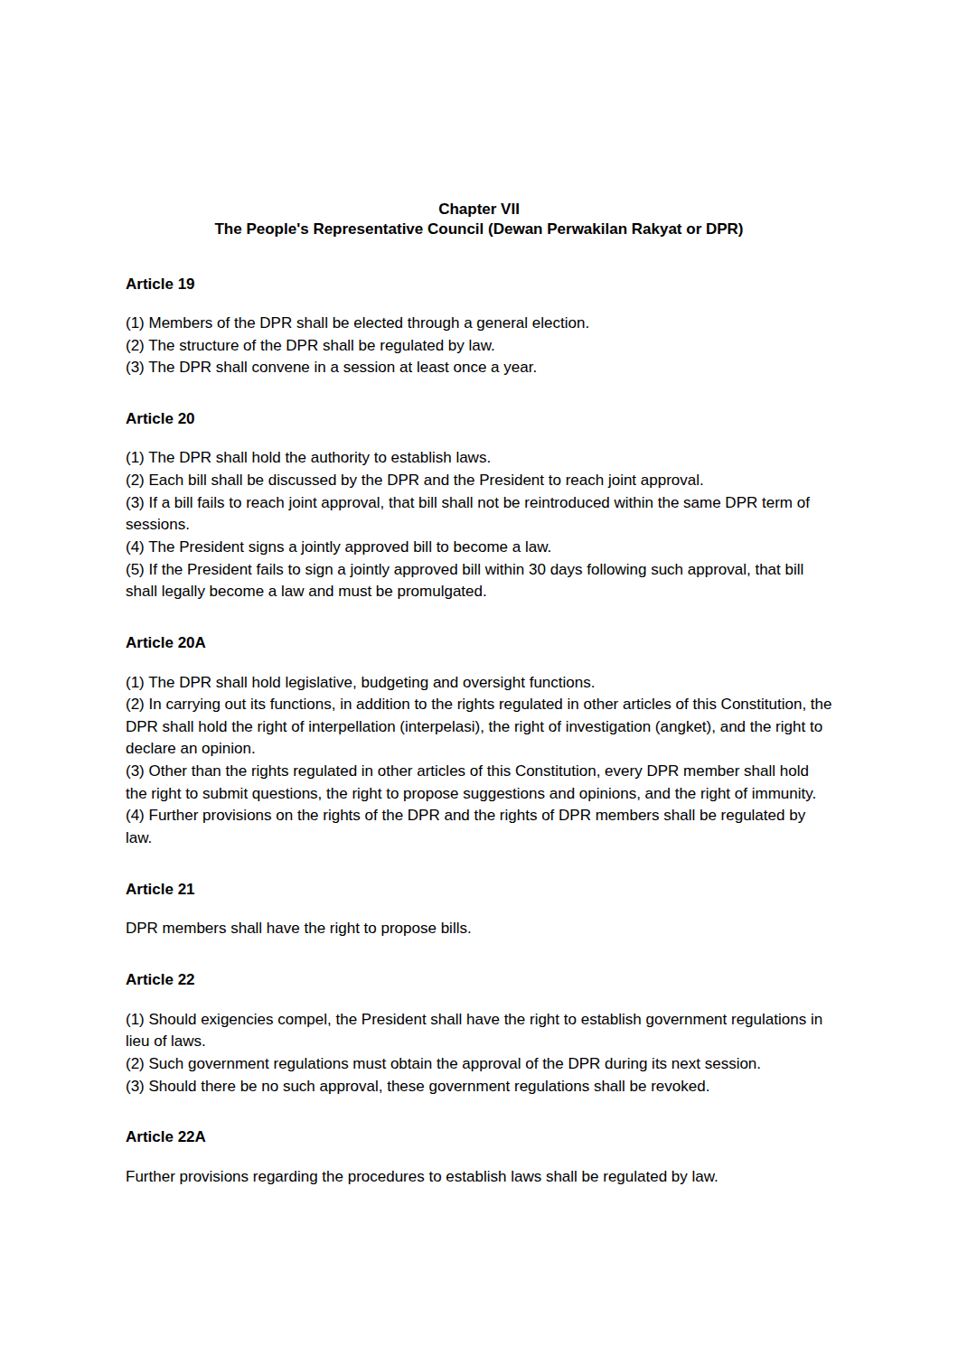Chapter VII
The People's Representative Council (Dewan Perwakilan Rakyat or DPR)
Article 19
(1) Members of the DPR shall be elected through a general election.
(2) The structure of the DPR shall be regulated by law.
(3) The DPR shall convene in a session at least once a year.
Article 20
(1) The DPR shall hold the authority to establish laws.
(2) Each bill shall be discussed by the DPR and the President to reach joint approval.
(3) If a bill fails to reach joint approval, that bill shall not be reintroduced within the same DPR term of sessions.
(4) The President signs a jointly approved bill to become a law.
(5) If the President fails to sign a jointly approved bill within 30 days following such approval, that bill shall legally become a law and must be promulgated.
Article 20A
(1) The DPR shall hold legislative, budgeting and oversight functions.
(2) In carrying out its functions, in addition to the rights regulated in other articles of this Constitution, the DPR shall hold the right of interpellation (interpelasi), the right of investigation (angket), and the right to declare an opinion.
(3) Other than the rights regulated in other articles of this Constitution, every DPR member shall hold the right to submit questions, the right to propose suggestions and opinions, and the right of immunity.
(4) Further provisions on the rights of the DPR and the rights of DPR members shall be regulated by law.
Article 21
DPR members shall have the right to propose bills.
Article 22
(1) Should exigencies compel, the President shall have the right to establish government regulations in lieu of laws.
(2) Such government regulations must obtain the approval of the DPR during its next session.
(3) Should there be no such approval, these government regulations shall be revoked.
Article 22A
Further provisions regarding the procedures to establish laws shall be regulated by law.